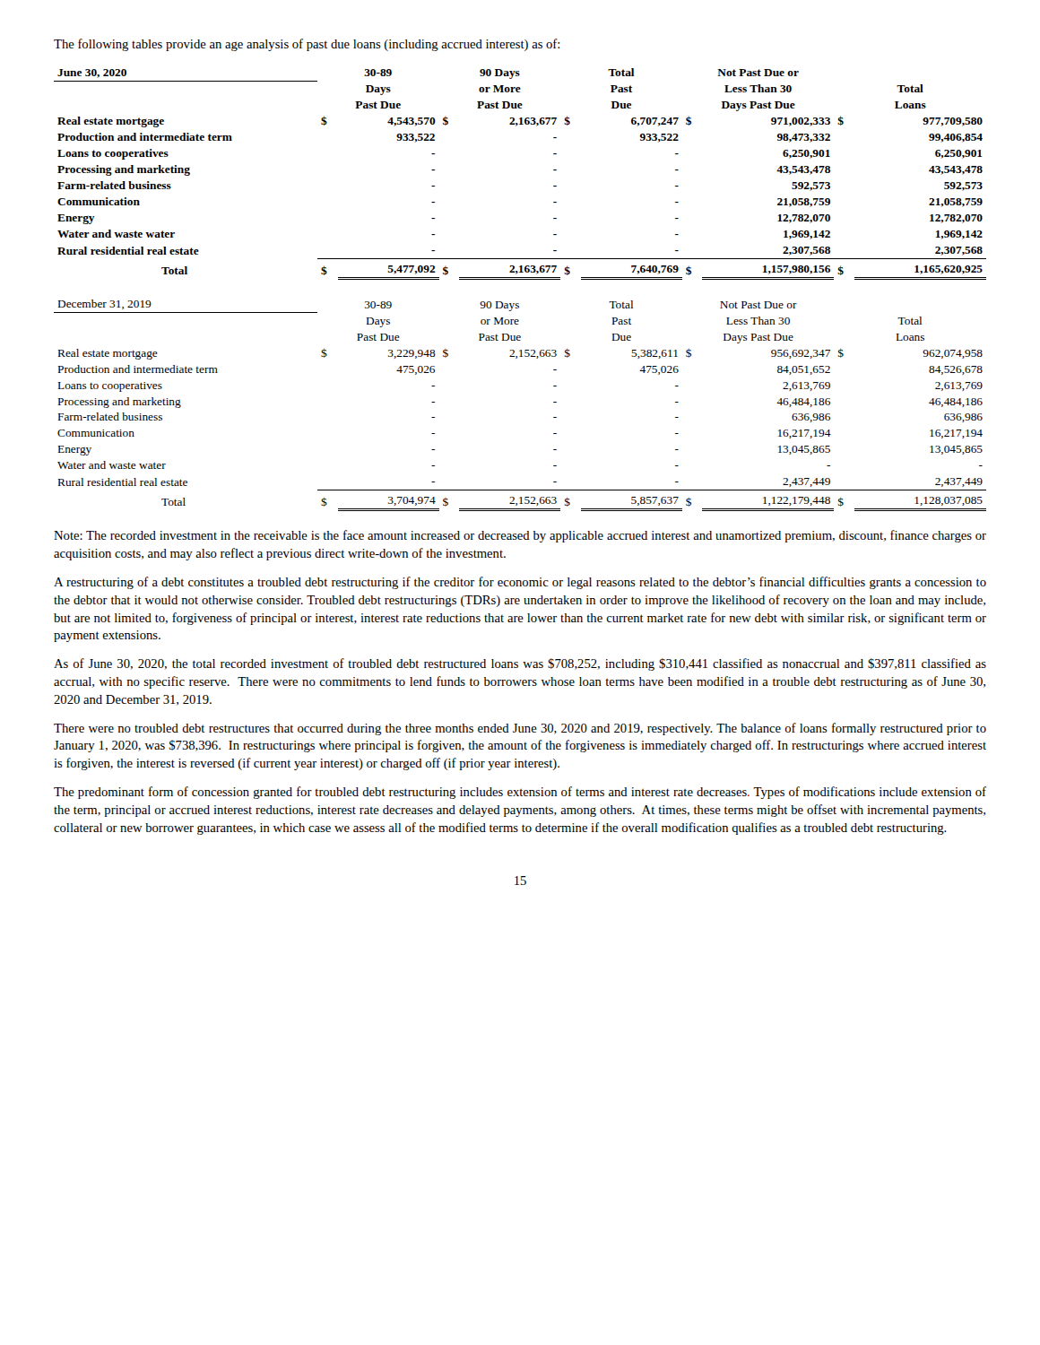The following tables provide an age analysis of past due loans (including accrued interest) as of:
| June 30, 2020 | 30-89 | 90 Days | Total | Not Past Due or | |
| --- | --- | --- | --- | --- | --- |
| | Days | or More | Past | Less Than 30 | Total |
| | Past Due | Past Due | Due | Days Past Due | Loans |
| Real estate mortgage | $ | 4,543,570 | $ | 2,163,677 | $ | 6,707,247 | $ | 971,002,333 | $ | 977,709,580 |
| Production and intermediate term | | 933,522 | | - | | 933,522 | | 98,473,332 | | 99,406,854 |
| Loans to cooperatives | | - | | - | | - | | 6,250,901 | | 6,250,901 |
| Processing and marketing | | - | | - | | - | | 43,543,478 | | 43,543,478 |
| Farm-related business | | - | | - | | - | | 592,573 | | 592,573 |
| Communication | | - | | - | | - | | 21,058,759 | | 21,058,759 |
| Energy | | - | | - | | - | | 12,782,070 | | 12,782,070 |
| Water and waste water | | - | | - | | - | | 1,969,142 | | 1,969,142 |
| Rural residential real estate | | - | | - | | - | | 2,307,568 | | 2,307,568 |
| Total | $ | 5,477,092 | $ | 2,163,677 | $ | 7,640,769 | $ | 1,157,980,156 | $ | 1,165,620,925 |
| December 31, 2019 | 30-89 | 90 Days | Total | Not Past Due or | |
| --- | --- | --- | --- | --- | --- |
| | Days | or More | Past | Less Than 30 | Total |
| | Past Due | Past Due | Due | Days Past Due | Loans |
| Real estate mortgage | $ | 3,229,948 | $ | 2,152,663 | $ | 5,382,611 | $ | 956,692,347 | $ | 962,074,958 |
| Production and intermediate term | | 475,026 | | - | | 475,026 | | 84,051,652 | | 84,526,678 |
| Loans to cooperatives | | - | | - | | - | | 2,613,769 | | 2,613,769 |
| Processing and marketing | | - | | - | | - | | 46,484,186 | | 46,484,186 |
| Farm-related business | | - | | - | | - | | 636,986 | | 636,986 |
| Communication | | - | | - | | - | | 16,217,194 | | 16,217,194 |
| Energy | | - | | - | | - | | 13,045,865 | | 13,045,865 |
| Water and waste water | | - | | - | | - | | - | | - |
| Rural residential real estate | | - | | - | | - | | 2,437,449 | | 2,437,449 |
| Total | $ | 3,704,974 | $ | 2,152,663 | $ | 5,857,637 | $ | 1,122,179,448 | $ | 1,128,037,085 |
Note: The recorded investment in the receivable is the face amount increased or decreased by applicable accrued interest and unamortized premium, discount, finance charges or acquisition costs, and may also reflect a previous direct write-down of the investment.
A restructuring of a debt constitutes a troubled debt restructuring if the creditor for economic or legal reasons related to the debtor’s financial difficulties grants a concession to the debtor that it would not otherwise consider. Troubled debt restructurings (TDRs) are undertaken in order to improve the likelihood of recovery on the loan and may include, but are not limited to, forgiveness of principal or interest, interest rate reductions that are lower than the current market rate for new debt with similar risk, or significant term or payment extensions.
As of June 30, 2020, the total recorded investment of troubled debt restructured loans was $708,252, including $310,441 classified as nonaccrual and $397,811 classified as accrual, with no specific reserve. There were no commitments to lend funds to borrowers whose loan terms have been modified in a trouble debt restructuring as of June 30, 2020 and December 31, 2019.
There were no troubled debt restructures that occurred during the three months ended June 30, 2020 and 2019, respectively. The balance of loans formally restructured prior to January 1, 2020, was $738,396. In restructurings where principal is forgiven, the amount of the forgiveness is immediately charged off. In restructurings where accrued interest is forgiven, the interest is reversed (if current year interest) or charged off (if prior year interest).
The predominant form of concession granted for troubled debt restructuring includes extension of terms and interest rate decreases. Types of modifications include extension of the term, principal or accrued interest reductions, interest rate decreases and delayed payments, among others. At times, these terms might be offset with incremental payments, collateral or new borrower guarantees, in which case we assess all of the modified terms to determine if the overall modification qualifies as a troubled debt restructuring.
15